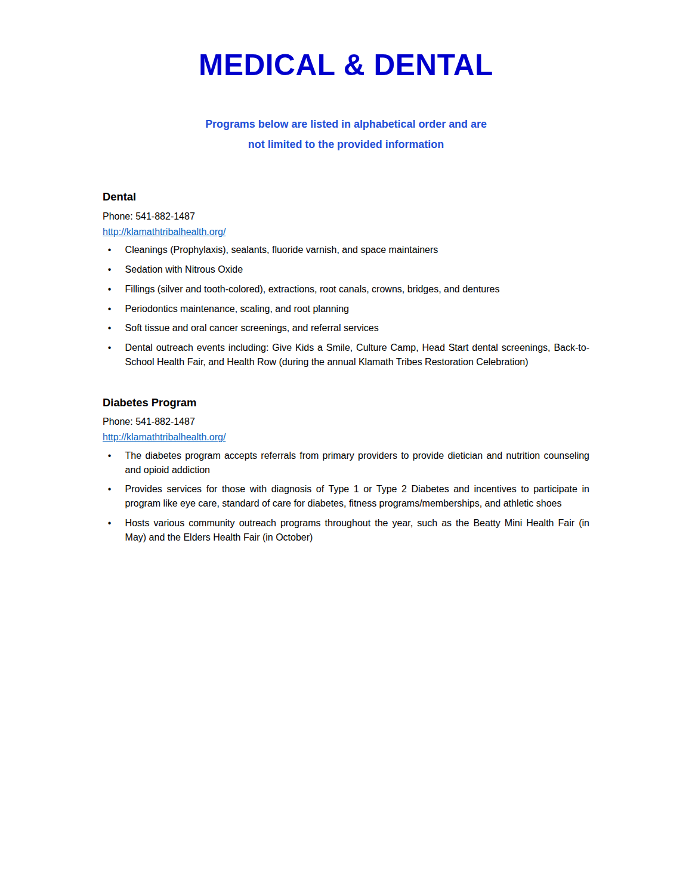MEDICAL & DENTAL
Programs below are listed in alphabetical order and are
not limited to the provided information
Dental
Phone: 541-882-1487
http://klamathtribalhealth.org/
Cleanings (Prophylaxis), sealants, fluoride varnish, and space maintainers
Sedation with Nitrous Oxide
Fillings (silver and tooth-colored), extractions, root canals, crowns, bridges, and dentures
Periodontics maintenance, scaling, and root planning
Soft tissue and oral cancer screenings, and referral services
Dental outreach events including: Give Kids a Smile, Culture Camp, Head Start dental screenings, Back-to-School Health Fair, and Health Row (during the annual Klamath Tribes Restoration Celebration)
Diabetes Program
Phone: 541-882-1487
http://klamathtribalhealth.org/
The diabetes program accepts referrals from primary providers to provide dietician and nutrition counseling and opioid addiction
Provides services for those with diagnosis of Type 1 or Type 2 Diabetes and incentives to participate in program like eye care, standard of care for diabetes, fitness programs/memberships, and athletic shoes
Hosts various community outreach programs throughout the year, such as the Beatty Mini Health Fair (in May) and the Elders Health Fair (in October)